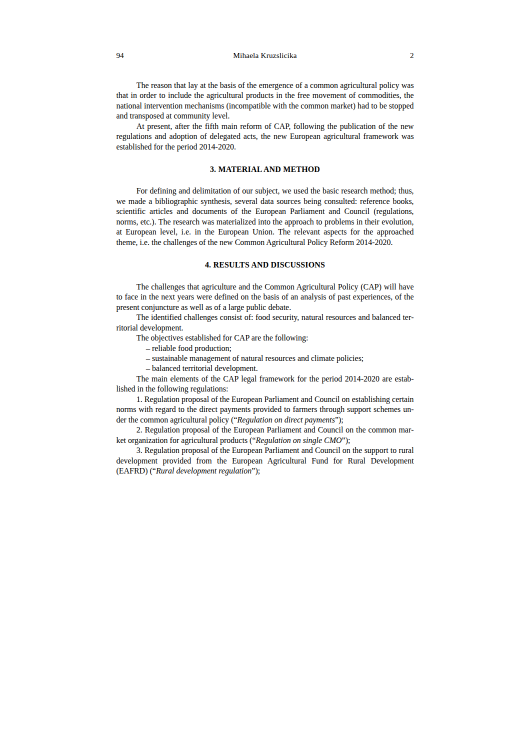94 Mihaela Kruzslicika 2
The reason that lay at the basis of the emergence of a common agricultural policy was that in order to include the agricultural products in the free movement of commodities, the national intervention mechanisms (incompatible with the common market) had to be stopped and transposed at community level.
At present, after the fifth main reform of CAP, following the publication of the new regulations and adoption of delegated acts, the new European agricultural framework was established for the period 2014-2020.
3. MATERIAL AND METHOD
For defining and delimitation of our subject, we used the basic research method; thus, we made a bibliographic synthesis, several data sources being consulted: reference books, scientific articles and documents of the European Parliament and Council (regulations, norms, etc.). The research was materialized into the approach to problems in their evolution, at European level, i.e. in the European Union. The relevant aspects for the approached theme, i.e. the challenges of the new Common Agricultural Policy Reform 2014-2020.
4. RESULTS AND DISCUSSIONS
The challenges that agriculture and the Common Agricultural Policy (CAP) will have to face in the next years were defined on the basis of an analysis of past experiences, of the present conjuncture as well as of a large public debate.
The identified challenges consist of: food security, natural resources and balanced territorial development.
The objectives established for CAP are the following:
reliable food production;
sustainable management of natural resources and climate policies;
balanced territorial development.
The main elements of the CAP legal framework for the period 2014-2020 are established in the following regulations:
Regulation proposal of the European Parliament and Council on establishing certain norms with regard to the direct payments provided to farmers through support schemes under the common agricultural policy (“Regulation on direct payments”);
Regulation proposal of the European Parliament and Council on the common market organization for agricultural products (“Regulation on single CMO”);
Regulation proposal of the European Parliament and Council on the support to rural development provided from the European Agricultural Fund for Rural Development (EAFRD) (“Rural development regulation”);